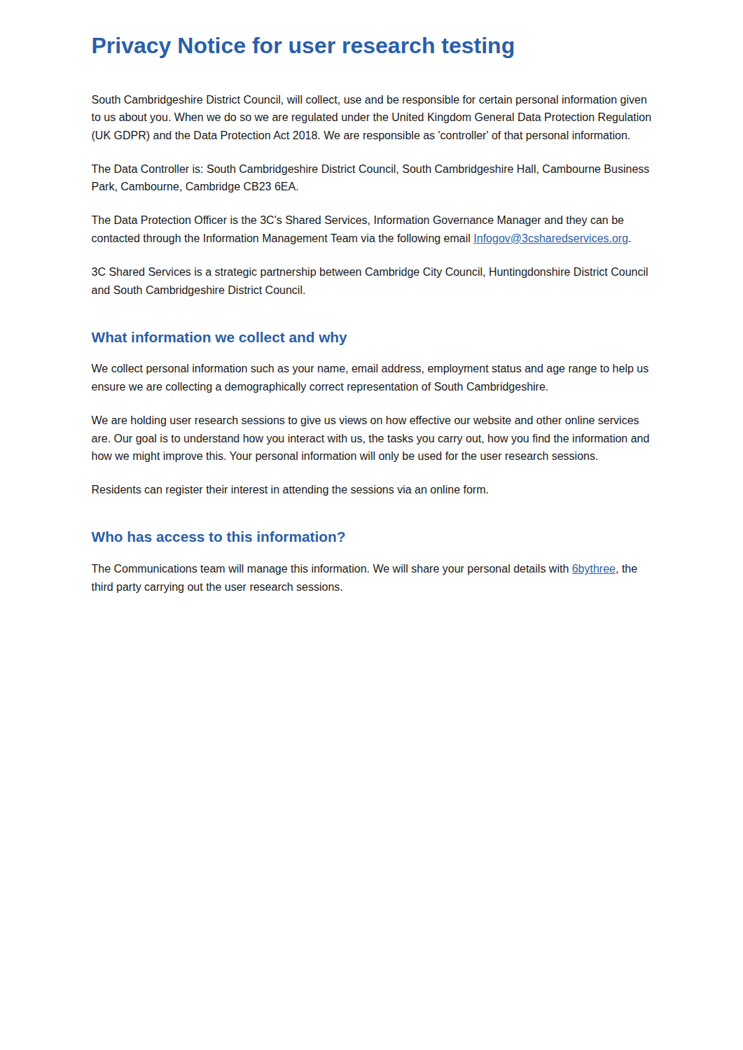Privacy Notice for user research testing
South Cambridgeshire District Council, will collect, use and be responsible for certain personal information given to us about you. When we do so we are regulated under the United Kingdom General Data Protection Regulation (UK GDPR) and the Data Protection Act 2018. We are responsible as 'controller' of that personal information.
The Data Controller is: South Cambridgeshire District Council, South Cambridgeshire Hall, Cambourne Business Park, Cambourne, Cambridge CB23 6EA.
The Data Protection Officer is the 3C's Shared Services, Information Governance Manager and they can be contacted through the Information Management Team via the following email Infogov@3csharedservices.org.
3C Shared Services is a strategic partnership between Cambridge City Council, Huntingdonshire District Council and South Cambridgeshire District Council.
What information we collect and why
We collect personal information such as your name, email address, employment status and age range to help us ensure we are collecting a demographically correct representation of South Cambridgeshire.
We are holding user research sessions to give us views on how effective our website and other online services are. Our goal is to understand how you interact with us, the tasks you carry out, how you find the information and how we might improve this. Your personal information will only be used for the user research sessions.
Residents can register their interest in attending the sessions via an online form.
Who has access to this information?
The Communications team will manage this information. We will share your personal details with 6bythree, the third party carrying out the user research sessions.